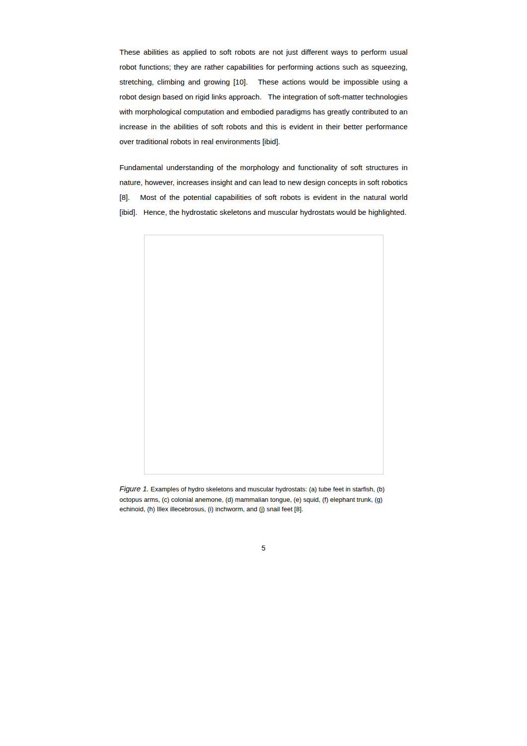These abilities as applied to soft robots are not just different ways to perform usual robot functions; they are rather capabilities for performing actions such as squeezing, stretching, climbing and growing [10]. These actions would be impossible using a robot design based on rigid links approach. The integration of soft-matter technologies with morphological computation and embodied paradigms has greatly contributed to an increase in the abilities of soft robots and this is evident in their better performance over traditional robots in real environments [ibid].
Fundamental understanding of the morphology and functionality of soft structures in nature, however, increases insight and can lead to new design concepts in soft robotics [8]. Most of the potential capabilities of soft robots is evident in the natural world [ibid]. Hence, the hydrostatic skeletons and muscular hydrostats would be highlighted.
Figure 1. Examples of hydro skeletons and muscular hydrostats: (a) tube feet in starfish, (b) octopus arms, (c) colonial anemone, (d) mammalian tongue, (e) squid, (f) elephant trunk, (g) echinoid, (h) Illex illecebrosus, (i) inchworm, and (j) snail feet [8].
5